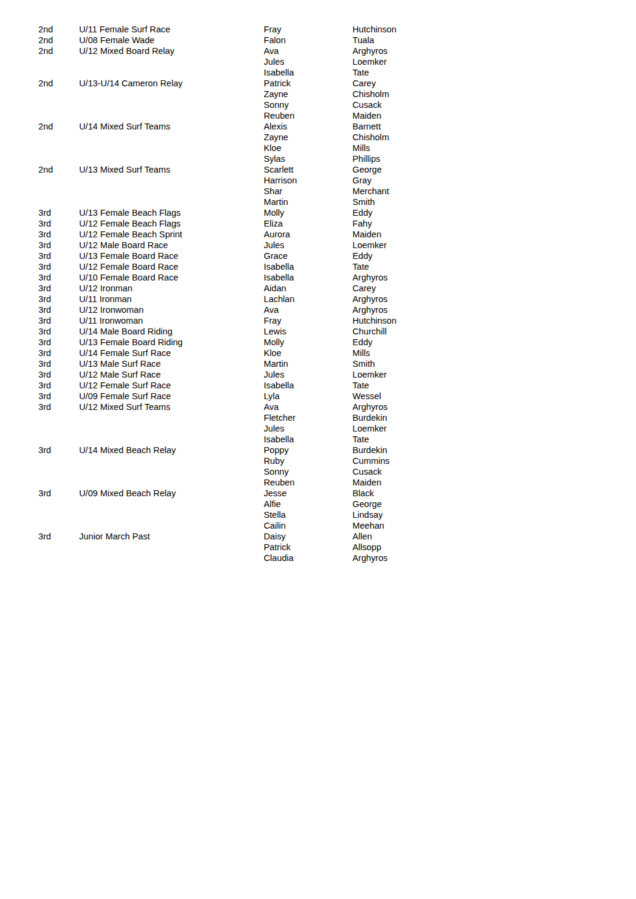| 2nd | U/11 Female Surf Race | Fray | Hutchinson |
| 2nd | U/08 Female Wade | Falon | Tuala |
| 2nd | U/12 Mixed Board Relay | Ava | Arghyros |
| | | Jules | Loemker |
| | | Isabella | Tate |
| 2nd | U/13-U/14 Cameron Relay | Patrick | Carey |
| | | Zayne | Chisholm |
| | | Sonny | Cusack |
| | | Reuben | Maiden |
| 2nd | U/14 Mixed Surf Teams | Alexis | Barnett |
| | | Zayne | Chisholm |
| | | Kloe | Mills |
| | | Sylas | Phillips |
| 2nd | U/13 Mixed Surf Teams | Scarlett | George |
| | | Harrison | Gray |
| | | Shar | Merchant |
| | | Martin | Smith |
| 3rd | U/13 Female Beach Flags | Molly | Eddy |
| 3rd | U/12 Female Beach Flags | Eliza | Fahy |
| 3rd | U/12 Female Beach Sprint | Aurora | Maiden |
| 3rd | U/12 Male Board Race | Jules | Loemker |
| 3rd | U/13 Female Board Race | Grace | Eddy |
| 3rd | U/12 Female Board Race | Isabella | Tate |
| 3rd | U/10 Female Board Race | Isabella | Arghyros |
| 3rd | U/12 Ironman | Aidan | Carey |
| 3rd | U/11 Ironman | Lachlan | Arghyros |
| 3rd | U/12 Ironwoman | Ava | Arghyros |
| 3rd | U/11 Ironwoman | Fray | Hutchinson |
| 3rd | U/14 Male Board Riding | Lewis | Churchill |
| 3rd | U/13 Female Board Riding | Molly | Eddy |
| 3rd | U/14 Female Surf Race | Kloe | Mills |
| 3rd | U/13 Male Surf Race | Martin | Smith |
| 3rd | U/12 Male Surf Race | Jules | Loemker |
| 3rd | U/12 Female Surf Race | Isabella | Tate |
| 3rd | U/09 Female Surf Race | Lyla | Wessel |
| 3rd | U/12 Mixed Surf Teams | Ava | Arghyros |
| | | Fletcher | Burdekin |
| | | Jules | Loemker |
| | | Isabella | Tate |
| 3rd | U/14 Mixed Beach Relay | Poppy | Burdekin |
| | | Ruby | Cummins |
| | | Sonny | Cusack |
| | | Reuben | Maiden |
| 3rd | U/09 Mixed Beach Relay | Jesse | Black |
| | | Alfie | George |
| | | Stella | Lindsay |
| | | Cailin | Meehan |
| 3rd | Junior March Past | Daisy | Allen |
| | | Patrick | Allsopp |
| | | Claudia | Arghyros |